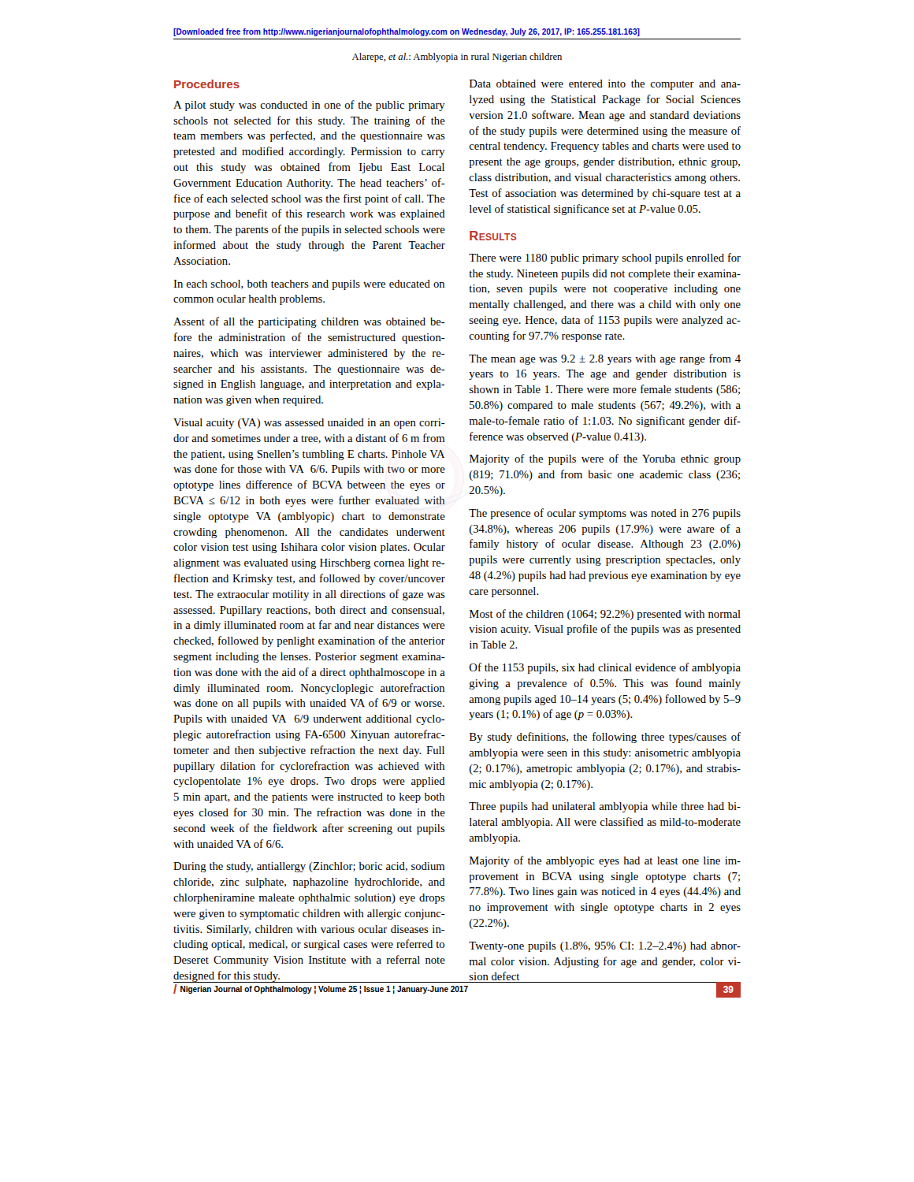[Downloaded free from http://www.nigerianjournalofophthalmology.com on Wednesday, July 26, 2017, IP: 165.255.181.163]
Alarepe, et al.: Amblyopia in rural Nigerian children
Procedures
A pilot study was conducted in one of the public primary schools not selected for this study. The training of the team members was perfected, and the questionnaire was pretested and modified accordingly. Permission to carry out this study was obtained from Ijebu East Local Government Education Authority. The head teachers’ office of each selected school was the first point of call. The purpose and benefit of this research work was explained to them. The parents of the pupils in selected schools were informed about the study through the Parent Teacher Association.
In each school, both teachers and pupils were educated on common ocular health problems.
Assent of all the participating children was obtained before the administration of the semistructured questionnaires, which was interviewer administered by the researcher and his assistants. The questionnaire was designed in English language, and interpretation and explanation was given when required.
Visual acuity (VA) was assessed unaided in an open corridor and sometimes under a tree, with a distant of 6 m from the patient, using Snellen’s tumbling E charts. Pinhole VA was done for those with VA 6/6. Pupils with two or more optotype lines difference of BCVA between the eyes or BCVA ≤ 6/12 in both eyes were further evaluated with single optotype VA (amblyopic) chart to demonstrate crowding phenomenon. All the candidates underwent color vision test using Ishihara color vision plates. Ocular alignment was evaluated using Hirschberg cornea light reflection and Krimsky test, and followed by cover/uncover test. The extraocular motility in all directions of gaze was assessed. Pupillary reactions, both direct and consensual, in a dimly illuminated room at far and near distances were checked, followed by penlight examination of the anterior segment including the lenses. Posterior segment examination was done with the aid of a direct ophthalmoscope in a dimly illuminated room. Noncycloplegic autorefraction was done on all pupils with unaided VA of 6/9 or worse. Pupils with unaided VA 6/9 underwent additional cycloplegic autorefraction using FA-6500 Xinyuan autorefractometer and then subjective refraction the next day. Full pupillary dilation for cyclorefraction was achieved with cyclopentolate 1% eye drops. Two drops were applied 5 min apart, and the patients were instructed to keep both eyes closed for 30 min. The refraction was done in the second week of the fieldwork after screening out pupils with unaided VA of 6/6.
During the study, antiallergy (Zinchlor; boric acid, sodium chloride, zinc sulphate, naphazoline hydrochloride, and chlorpheniramine maleate ophthalmic solution) eye drops were given to symptomatic children with allergic conjunctivitis. Similarly, children with various ocular diseases including optical, medical, or surgical cases were referred to Deseret Community Vision Institute with a referral note designed for this study.
Data obtained were entered into the computer and analyzed using the Statistical Package for Social Sciences version 21.0 software. Mean age and standard deviations of the study pupils were determined using the measure of central tendency. Frequency tables and charts were used to present the age groups, gender distribution, ethnic group, class distribution, and visual characteristics among others. Test of association was determined by chi-square test at a level of statistical significance set at P-value 0.05.
Results
There were 1180 public primary school pupils enrolled for the study. Nineteen pupils did not complete their examination, seven pupils were not cooperative including one mentally challenged, and there was a child with only one seeing eye. Hence, data of 1153 pupils were analyzed accounting for 97.7% response rate.
The mean age was 9.2 ± 2.8 years with age range from 4 years to 16 years. The age and gender distribution is shown in Table 1. There were more female students (586; 50.8%) compared to male students (567; 49.2%), with a male-to-female ratio of 1:1.03. No significant gender difference was observed (P-value 0.413).
Majority of the pupils were of the Yoruba ethnic group (819; 71.0%) and from basic one academic class (236; 20.5%).
The presence of ocular symptoms was noted in 276 pupils (34.8%), whereas 206 pupils (17.9%) were aware of a family history of ocular disease. Although 23 (2.0%) pupils were currently using prescription spectacles, only 48 (4.2%) pupils had had previous eye examination by eye care personnel.
Most of the children (1064; 92.2%) presented with normal vision acuity. Visual profile of the pupils was as presented in Table 2.
Of the 1153 pupils, six had clinical evidence of amblyopia giving a prevalence of 0.5%. This was found mainly among pupils aged 10–14 years (5; 0.4%) followed by 5–9 years (1; 0.1%) of age (p = 0.03%).
By study definitions, the following three types/causes of amblyopia were seen in this study: anisometric amblyopia (2; 0.17%), ametropic amblyopia (2; 0.17%), and strabismic amblyopia (2; 0.17%).
Three pupils had unilateral amblyopia while three had bilateral amblyopia. All were classified as mild-to-moderate amblyopia.
Majority of the amblyopic eyes had at least one line improvement in BCVA using single optotype charts (7; 77.8%). Two lines gain was noticed in 4 eyes (44.4%) and no improvement with single optotype charts in 2 eyes (22.2%).
Twenty-one pupils (1.8%, 95% CI: 1.2–2.4%) had abnormal color vision. Adjusting for age and gender, color vision defect
/ Nigerian Journal of Ophthalmology ¦ Volume 25 ¦ Issue 1 ¦ January-June 2017
39